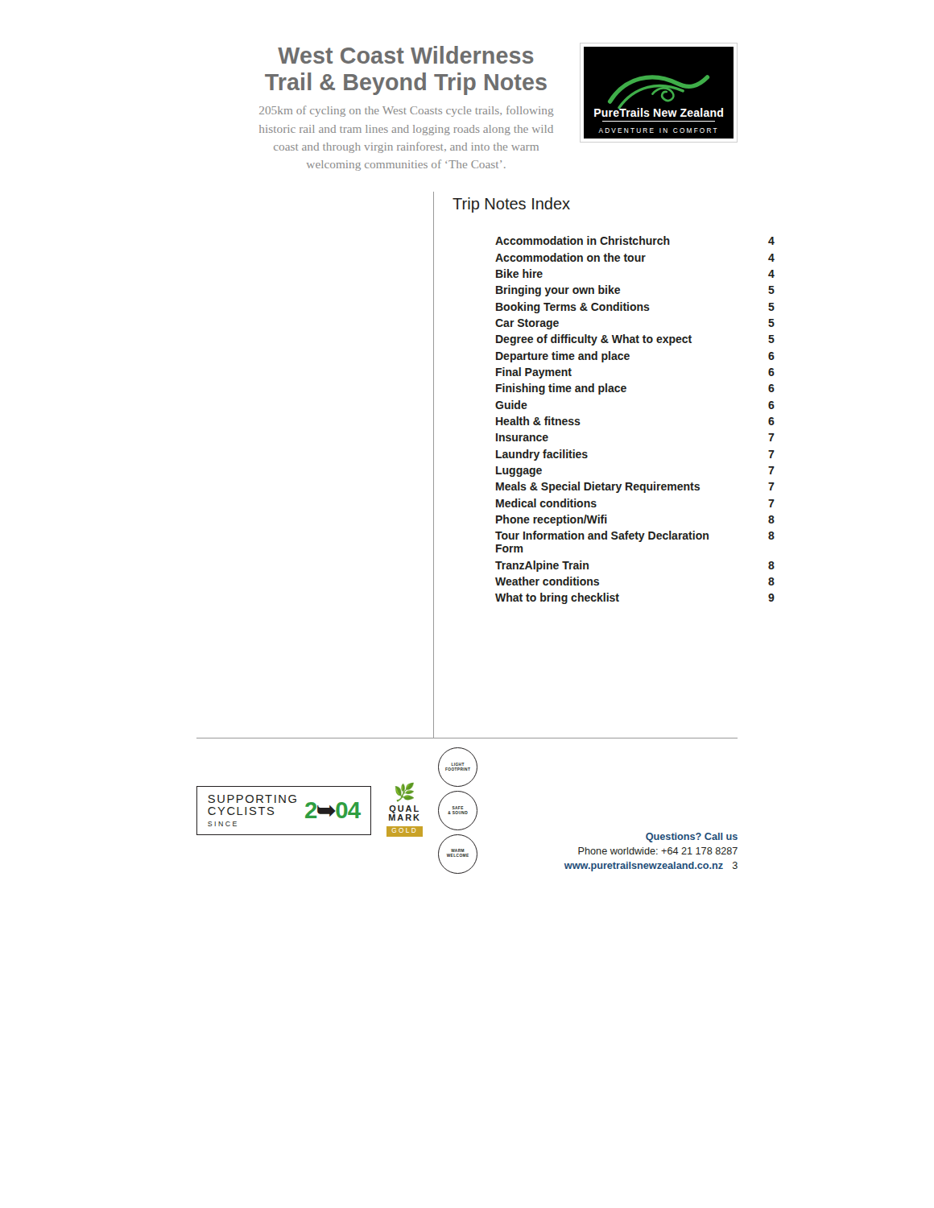West Coast Wilderness Trail & Beyond Trip Notes
205km of cycling on the West Coasts cycle trails, following historic rail and tram lines and logging roads along the wild coast and through virgin rainforest, and into the warm welcoming communities of ‘The Coast’.
PureTrails New Zealand
ADVENTURE IN COMFORT
Trip Notes Index
| Accommodation in Christchurch | 4 |
| Accommodation on the tour | 4 |
| Bike hire | 4 |
| Bringing your own bike | 5 |
| Booking Terms & Conditions | 5 |
| Car Storage | 5 |
| Degree of difficulty & What to expect | 5 |
| Departure time and place | 6 |
| Final Payment | 6 |
| Finishing time and place | 6 |
| Guide | 6 |
| Health & fitness | 6 |
| Insurance | 7 |
| Laundry facilities | 7 |
| Luggage | 7 |
| Meals & Special Dietary Requirements | 7 |
| Medical conditions | 7 |
| Phone reception/Wifi | 8 |
| Tour Information and Safety Declaration Form | 8 |
| TranzAlpine Train | 8 |
| Weather conditions | 8 |
| What to bring checklist | 9 |
SUPPORTING
CYCLISTSSINCE
2➥04
🌿
QUAL
MARK
GOLD
LIGHT
FOOTPRINT
SAFE
& SOUND
WARM
WELCOME
Questions? Call us
Phone worldwide: +64 21 178 8287
www.puretrailsnewzealand.co.nz 3